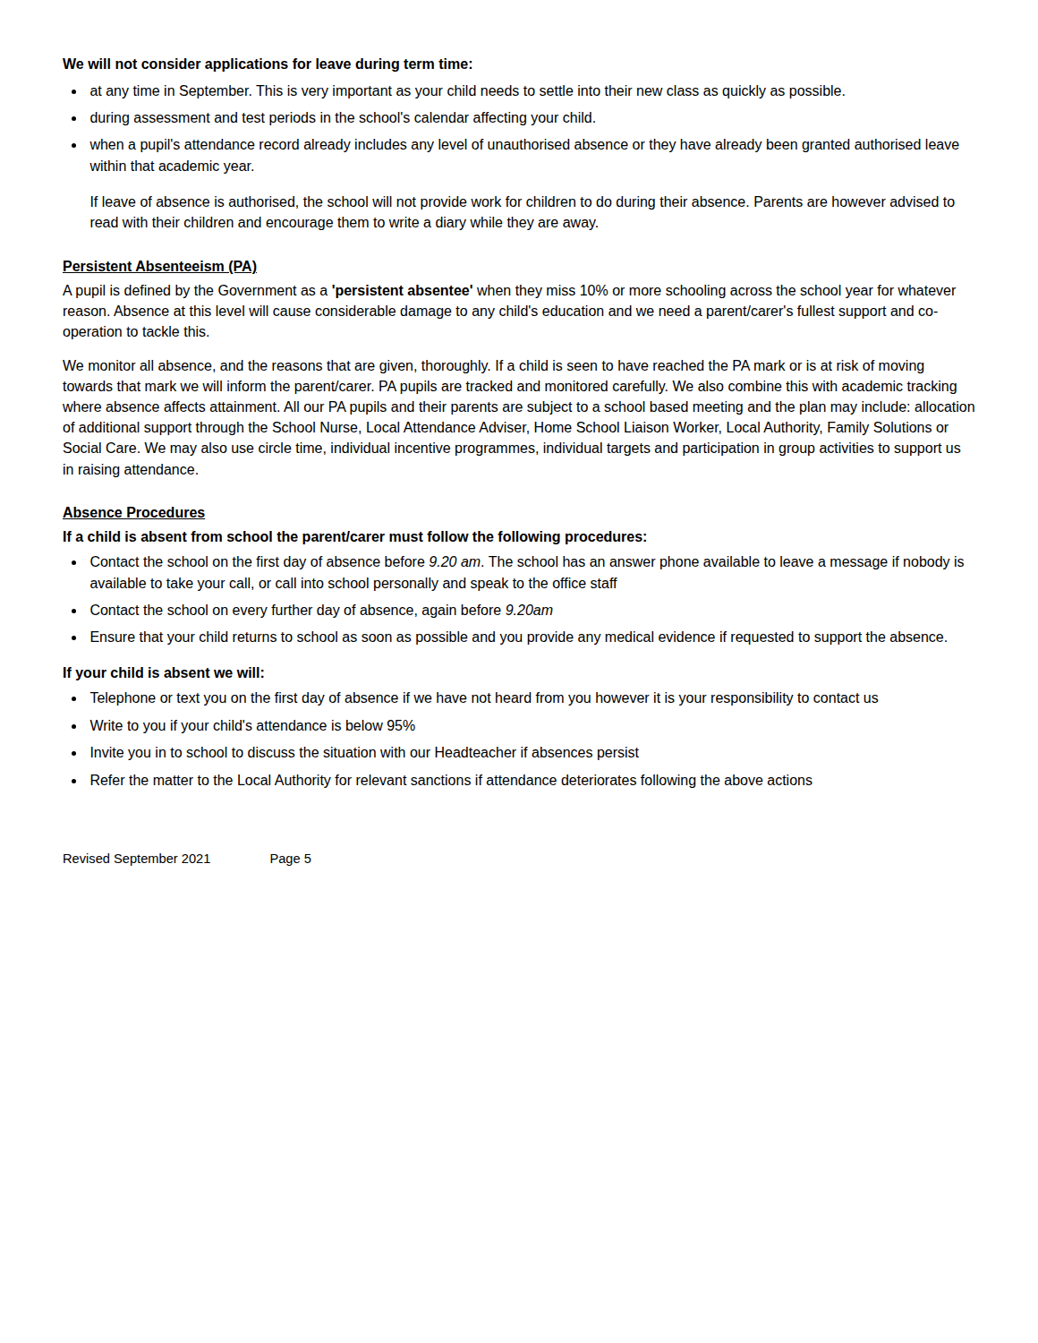We will not consider applications for leave during term time:
at any time in September. This is very important as your child needs to settle into their new class as quickly as possible.
during assessment and test periods in the school's calendar affecting your child.
when a pupil's attendance record already includes any level of unauthorised absence or they have already been granted authorised leave within that academic year.
If leave of absence is authorised, the school will not provide work for children to do during their absence. Parents are however advised to read with their children and encourage them to write a diary while they are away.
Persistent Absenteeism (PA)
A pupil is defined by the Government as a 'persistent absentee' when they miss 10% or more schooling across the school year for whatever reason. Absence at this level will cause considerable damage to any child's education and we need a parent/carer's fullest support and co-operation to tackle this.
We monitor all absence, and the reasons that are given, thoroughly. If a child is seen to have reached the PA mark or is at risk of moving towards that mark we will inform the parent/carer. PA pupils are tracked and monitored carefully. We also combine this with academic tracking where absence affects attainment. All our PA pupils and their parents are subject to a school based meeting and the plan may include: allocation of additional support through the School Nurse, Local Attendance Adviser, Home School Liaison Worker, Local Authority, Family Solutions or Social Care. We may also use circle time, individual incentive programmes, individual targets and participation in group activities to support us in raising attendance.
Absence Procedures
If a child is absent from school the parent/carer must follow the following procedures:
Contact the school on the first day of absence before 9.20 am. The school has an answer phone available to leave a message if nobody is available to take your call, or call into school personally and speak to the office staff
Contact the school on every further day of absence, again before 9.20am
Ensure that your child returns to school as soon as possible and you provide any medical evidence if requested to support the absence.
If your child is absent we will:
Telephone or text you on the first day of absence if we have not heard from you however it is your responsibility to contact us
Write to you if your child's attendance is below 95%
Invite you in to school to discuss the situation with our Headteacher if absences persist
Refer the matter to the Local Authority for relevant sanctions if attendance deteriorates following the above actions
Revised September 2021 Page 5